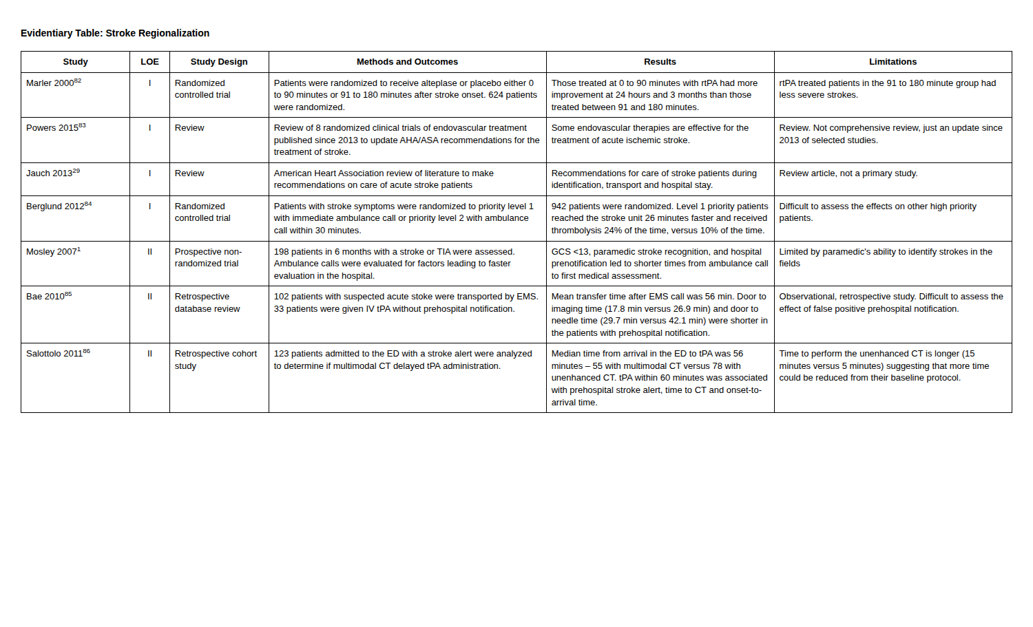Evidentiary Table: Stroke Regionalization
| Study | LOE | Study Design | Methods and Outcomes | Results | Limitations |
| --- | --- | --- | --- | --- | --- |
| Marler 2000 82 | I | Randomized controlled trial | Patients were randomized to receive alteplase or placebo either 0 to 90 minutes or 91 to 180 minutes after stroke onset. 624 patients were randomized. | Those treated at 0 to 90 minutes with rtPA had more improvement at 24 hours and 3 months than those treated between 91 and 180 minutes. | rtPA treated patients in the 91 to 180 minute group had less severe strokes. |
| Powers 2015 83 | I | Review | Review of 8 randomized clinical trials of endovascular treatment published since 2013 to update AHA/ASA recommendations for the treatment of stroke. | Some endovascular therapies are effective for the treatment of acute ischemic stroke. | Review. Not comprehensive review, just an update since 2013 of selected studies. |
| Jauch 2013 29 | I | Review | American Heart Association review of literature to make recommendations on care of acute stroke patients | Recommendations for care of stroke patients during identification, transport and hospital stay. | Review article, not a primary study. |
| Berglund 2012 84 | I | Randomized controlled trial | Patients with stroke symptoms were randomized to priority level 1 with immediate ambulance call or priority level 2 with ambulance call within 30 minutes. | 942 patients were randomized. Level 1 priority patients reached the stroke unit 26 minutes faster and received thrombolysis 24% of the time, versus 10% of the time. | Difficult to assess the effects on other high priority patients. |
| Mosley 2007 1 | II | Prospective non-randomized trial | 198 patients in 6 months with a stroke or TIA were assessed. Ambulance calls were evaluated for factors leading to faster evaluation in the hospital. | GCS <13, paramedic stroke recognition, and hospital prenotification led to shorter times from ambulance call to first medical assessment. | Limited by paramedic's ability to identify strokes in the fields |
| Bae 2010 85 | II | Retrospective database review | 102 patients with suspected acute stoke were transported by EMS. 33 patients were given IV tPA without prehospital notification. | Mean transfer time after EMS call was 56 min. Door to imaging time (17.8 min versus 26.9 min) and door to needle time (29.7 min versus 42.1 min) were shorter in the patients with prehospital notification. | Observational, retrospective study. Difficult to assess the effect of false positive prehospital notification. |
| Salottolo 2011 86 | II | Retrospective cohort study | 123 patients admitted to the ED with a stroke alert were analyzed to determine if multimodal CT delayed tPA administration. | Median time from arrival in the ED to tPA was 56 minutes – 55 with multimodal CT versus 78 with unenhanced CT. tPA within 60 minutes was associated with prehospital stroke alert, time to CT and onset-to-arrival time. | Time to perform the unenhanced CT is longer (15 minutes versus 5 minutes) suggesting that more time could be reduced from their baseline protocol. |